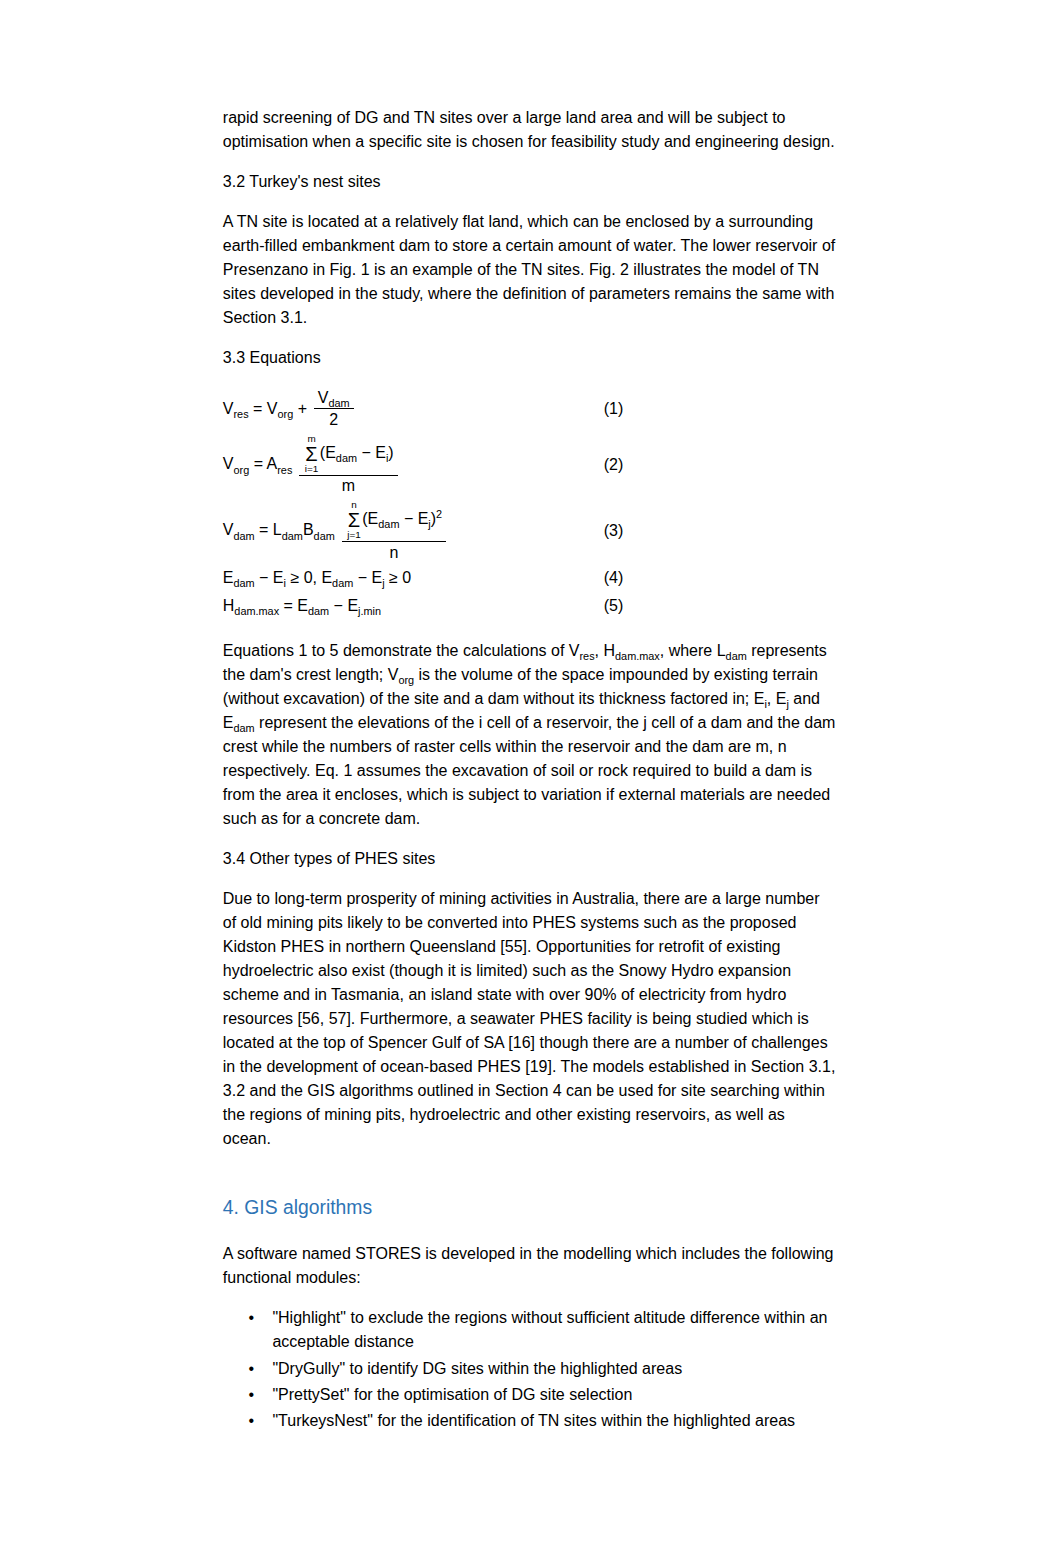rapid screening of DG and TN sites over a large land area and will be subject to optimisation when a specific site is chosen for feasibility study and engineering design.
3.2 Turkey's nest sites
A TN site is located at a relatively flat land, which can be enclosed by a surrounding earth-filled embankment dam to store a certain amount of water. The lower reservoir of Presenzano in Fig. 1 is an example of the TN sites. Fig. 2 illustrates the model of TN sites developed in the study, where the definition of parameters remains the same with Section 3.1.
3.3 Equations
| V res = V org + V dam 2 | (1) |
| V org = A res m Σ i=1 (E dam − E i ) m | (2) |
| V dam = L dam B dam n Σ j=1 (E dam − E j ) 2 n | (3) |
| E dam − E i ≥ 0, E dam − E j ≥ 0 | (4) |
| H dam.max = E dam − E j.min | (5) |
Equations 1 to 5 demonstrate the calculations of Vres, Hdam.max, where Ldam represents the dam's crest length; Vorg is the volume of the space impounded by existing terrain (without excavation) of the site and a dam without its thickness factored in; Ei, Ej and Edam represent the elevations of the i cell of a reservoir, the j cell of a dam and the dam crest while the numbers of raster cells within the reservoir and the dam are m, n respectively. Eq. 1 assumes the excavation of soil or rock required to build a dam is from the area it encloses, which is subject to variation if external materials are needed such as for a concrete dam.
3.4 Other types of PHES sites
Due to long-term prosperity of mining activities in Australia, there are a large number of old mining pits likely to be converted into PHES systems such as the proposed Kidston PHES in northern Queensland [55]. Opportunities for retrofit of existing hydroelectric also exist (though it is limited) such as the Snowy Hydro expansion scheme and in Tasmania, an island state with over 90% of electricity from hydro resources [56, 57]. Furthermore, a seawater PHES facility is being studied which is located at the top of Spencer Gulf of SA [16] though there are a number of challenges in the development of ocean-based PHES [19]. The models established in Section 3.1, 3.2 and the GIS algorithms outlined in Section 4 can be used for site searching within the regions of mining pits, hydroelectric and other existing reservoirs, as well as ocean.
4. GIS algorithms
A software named STORES is developed in the modelling which includes the following functional modules:
"Highlight" to exclude the regions without sufficient altitude difference within an acceptable distance
"DryGully" to identify DG sites within the highlighted areas
"PrettySet" for the optimisation of DG site selection
"TurkeysNest" for the identification of TN sites within the highlighted areas